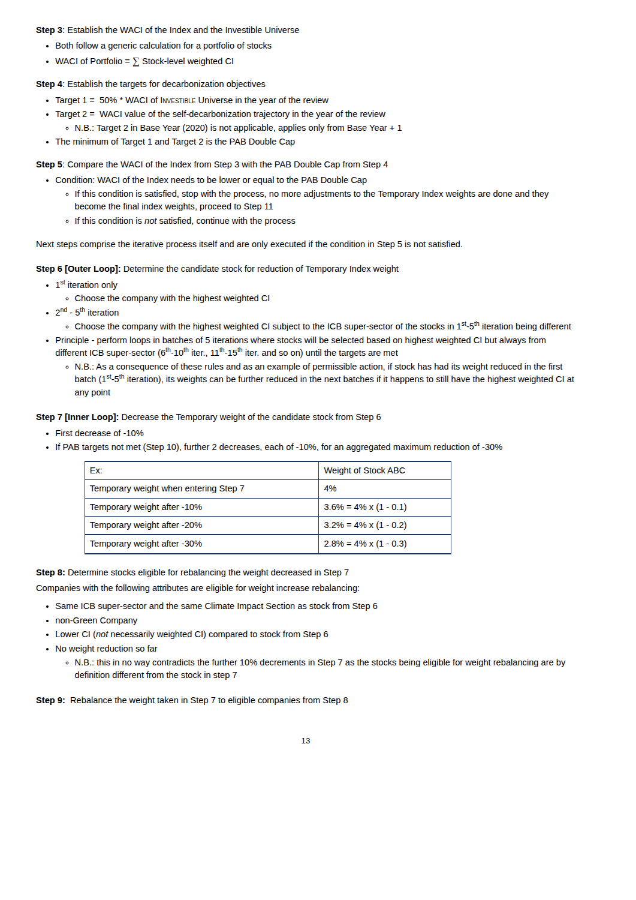Step 3: Establish the WACI of the Index and the Investible Universe
Both follow a generic calculation for a portfolio of stocks
WACI of Portfolio = ∑ Stock-level weighted CI
Step 4: Establish the targets for decarbonization objectives
Target 1 = 50% * WACI of Investible Universe in the year of the review
Target 2 = WACI value of the self-decarbonization trajectory in the year of the review
N.B.: Target 2 in Base Year (2020) is not applicable, applies only from Base Year + 1
The minimum of Target 1 and Target 2 is the PAB Double Cap
Step 5: Compare the WACI of the Index from Step 3 with the PAB Double Cap from Step 4
Condition: WACI of the Index needs to be lower or equal to the PAB Double Cap
If this condition is satisfied, stop with the process, no more adjustments to the Temporary Index weights are done and they become the final index weights, proceed to Step 11
If this condition is not satisfied, continue with the process
Next steps comprise the iterative process itself and are only executed if the condition in Step 5 is not satisfied.
Step 6 [Outer Loop]: Determine the candidate stock for reduction of Temporary Index weight
1st iteration only
Choose the company with the highest weighted CI
2nd - 5th iteration
Choose the company with the highest weighted CI subject to the ICB super-sector of the stocks in 1st-5th iteration being different
Principle - perform loops in batches of 5 iterations where stocks will be selected based on highest weighted CI but always from different ICB super-sector (6th-10th iter., 11th-15th iter. and so on) until the targets are met
N.B.: As a consequence of these rules and as an example of permissible action, if stock has had its weight reduced in the first batch (1st-5th iteration), its weights can be further reduced in the next batches if it happens to still have the highest weighted CI at any point
Step 7 [Inner Loop]: Decrease the Temporary weight of the candidate stock from Step 6
First decrease of -10%
If PAB targets not met (Step 10), further 2 decreases, each of -10%, for an aggregated maximum reduction of -30%
| Ex: | Weight of Stock ABC |
| Temporary weight when entering Step 7 | 4% |
| Temporary weight after -10% | 3.6% = 4% x (1 - 0.1) |
| Temporary weight after -20% | 3.2% = 4% x (1 - 0.2) |
| Temporary weight after -30% | 2.8% = 4% x (1 - 0.3) |
Step 8: Determine stocks eligible for rebalancing the weight decreased in Step 7
Companies with the following attributes are eligible for weight increase rebalancing:
Same ICB super-sector and the same Climate Impact Section as stock from Step 6
non-Green Company
Lower CI (not necessarily weighted CI) compared to stock from Step 6
No weight reduction so far
N.B.: this in no way contradicts the further 10% decrements in Step 7 as the stocks being eligible for weight rebalancing are by definition different from the stock in step 7
Step 9: Rebalance the weight taken in Step 7 to eligible companies from Step 8
13